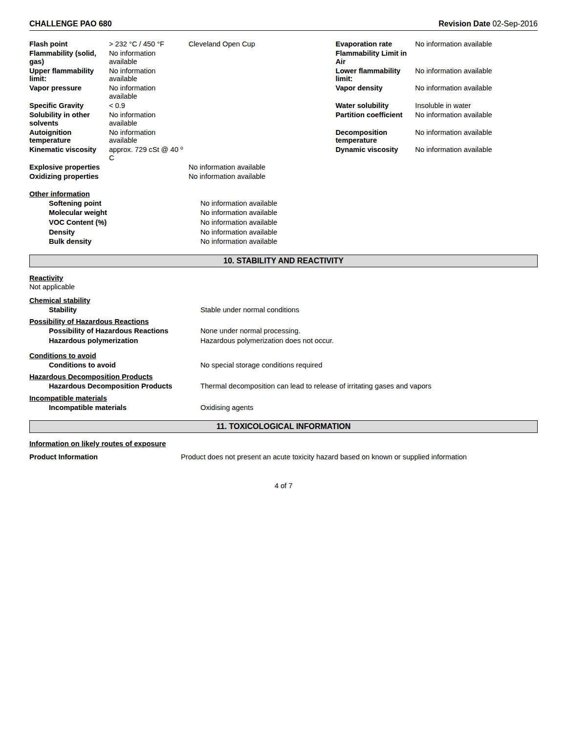CHALLENGE PAO 680
Revision Date 02-Sep-2016
| Flash point | > 232 °C / 450 °F | Cleveland Open Cup | Evaporation rate | No information available |
| Flammability (solid, gas) | No information available | | Flammability Limit in Air | |
| Upper flammability limit: | No information available | | Lower flammability limit: | No information available |
| Vapor pressure | No information available | | Vapor density | No information available |
| Specific Gravity | < 0.9 | | Water solubility | Insoluble in water |
| Solubility in other solvents | No information available | | Partition coefficient | No information available |
| Autoignition temperature | No information available | | Decomposition temperature | No information available |
| Kinematic viscosity | approx. 729 cSt @ 40 º C | | Dynamic viscosity | No information available |
| Explosive properties | No information available |
| Oxidizing properties | No information available |
Other information
| Softening point | No information available |
| Molecular weight | No information available |
| VOC Content (%) | No information available |
| Density | No information available |
| Bulk density | No information available |
10. STABILITY AND REACTIVITY
Reactivity
Not applicable
Chemical stability
| Stability | Stable under normal conditions |
Possibility of Hazardous Reactions
| Possibility of Hazardous Reactions | None under normal processing. |
| Hazardous polymerization | Hazardous polymerization does not occur. |
Conditions to avoid
| Conditions to avoid | No special storage conditions required |
Hazardous Decomposition Products
| Hazardous Decomposition Products | Thermal decomposition can lead to release of irritating gases and vapors |
Incompatible materials
| Incompatible materials | Oxidising agents |
11. TOXICOLOGICAL INFORMATION
Information on likely routes of exposure
| Product Information | Product does not present an acute toxicity hazard based on known or supplied information |
4 of 7